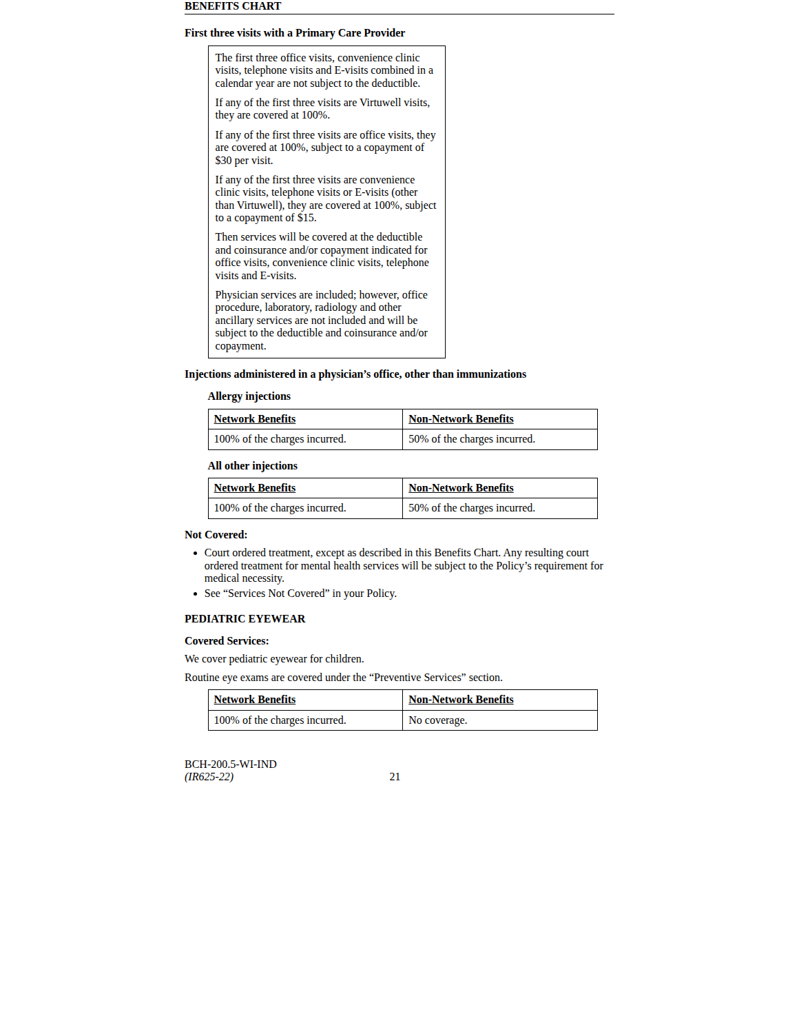BENEFITS CHART
First three visits with a Primary Care Provider
The first three office visits, convenience clinic visits, telephone visits and E-visits combined in a calendar year are not subject to the deductible.
If any of the first three visits are Virtuwell visits, they are covered at 100%.
If any of the first three visits are office visits, they are covered at 100%, subject to a copayment of $30 per visit.
If any of the first three visits are convenience clinic visits, telephone visits or E-visits (other than Virtuwell), they are covered at 100%, subject to a copayment of $15.
Then services will be covered at the deductible and coinsurance and/or copayment indicated for office visits, convenience clinic visits, telephone visits and E-visits.
Physician services are included; however, office procedure, laboratory, radiology and other ancillary services are not included and will be subject to the deductible and coinsurance and/or copayment.
Injections administered in a physician’s office, other than immunizations
Allergy injections
| Network Benefits | Non-Network Benefits |
| 100% of the charges incurred. | 50% of the charges incurred. |
All other injections
| Network Benefits | Non-Network Benefits |
| 100% of the charges incurred. | 50% of the charges incurred. |
Not Covered:
Court ordered treatment, except as described in this Benefits Chart. Any resulting court ordered treatment for mental health services will be subject to the Policy’s requirement for medical necessity.
See “Services Not Covered” in your Policy.
PEDIATRIC EYEWEAR
Covered Services:
We cover pediatric eyewear for children.
Routine eye exams are covered under the “Preventive Services” section.
| Network Benefits | Non-Network Benefits |
| 100% of the charges incurred. | No coverage. |
BCH-200.5-WI-IND
(IR625-22)21